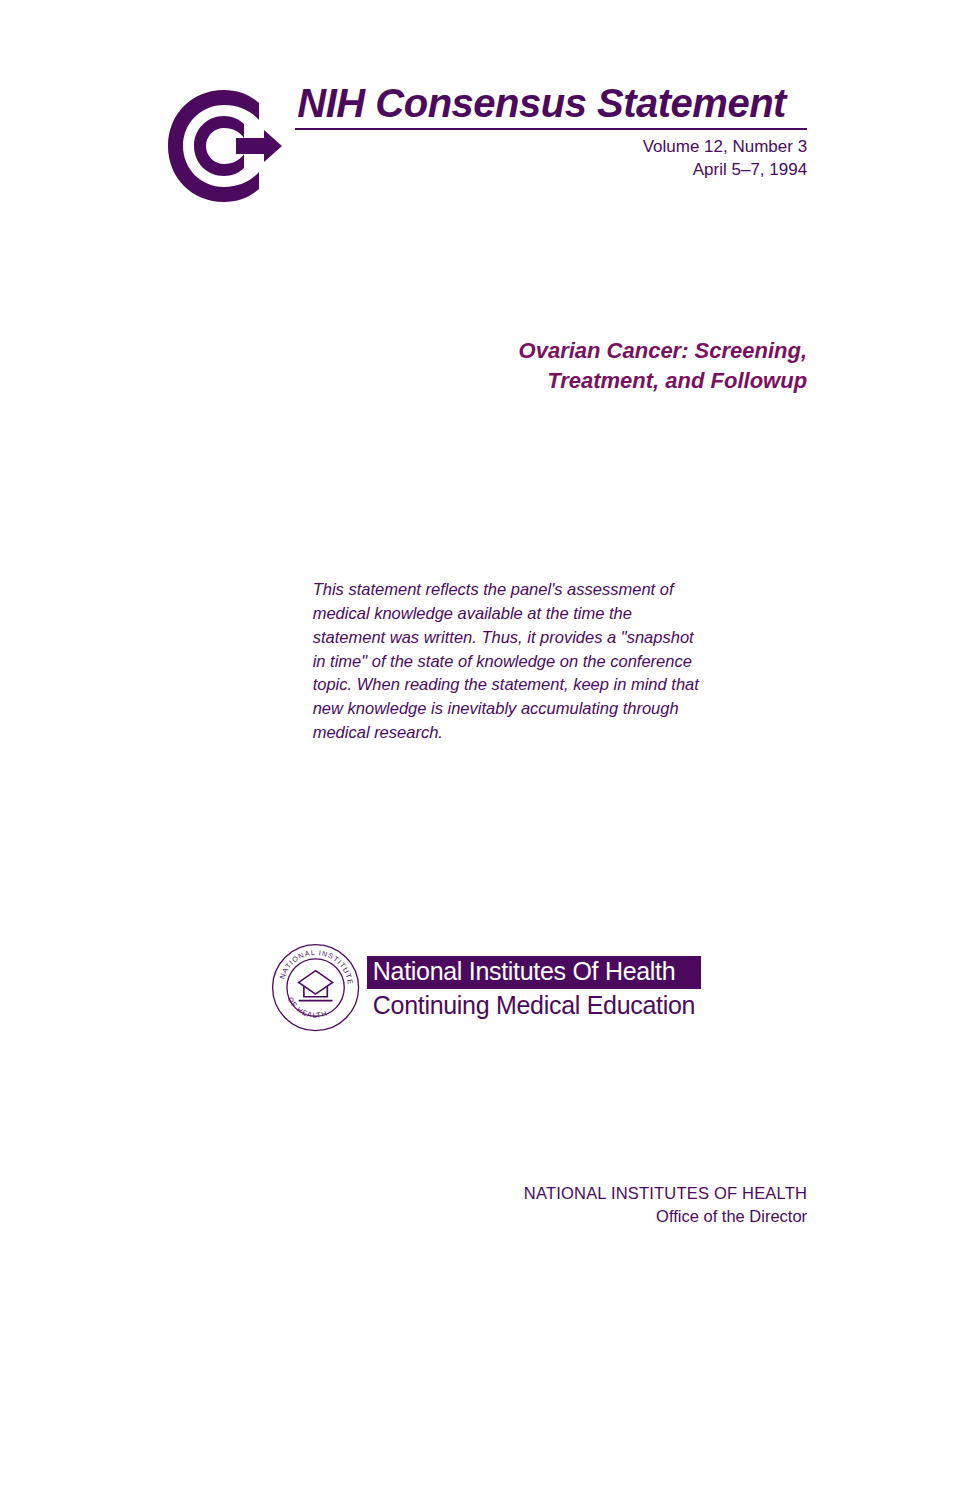NIH Consensus Statement
Volume 12, Number 3
April 5–7, 1994
Ovarian Cancer: Screening,
Treatment, and Followup
This statement reflects the panel's assessment of medical knowledge available at the time the statement was written. Thus, it provides a "snapshot in time" of the state of knowledge on the conference topic. When reading the statement, keep in mind that new knowledge is inevitably accumulating through medical research.
NATIONAL INSTITUTES OF HEALTH
National Institutes Of Health
Continuing Medical Education
NATIONAL INSTITUTES OF HEALTH
Office of the Director